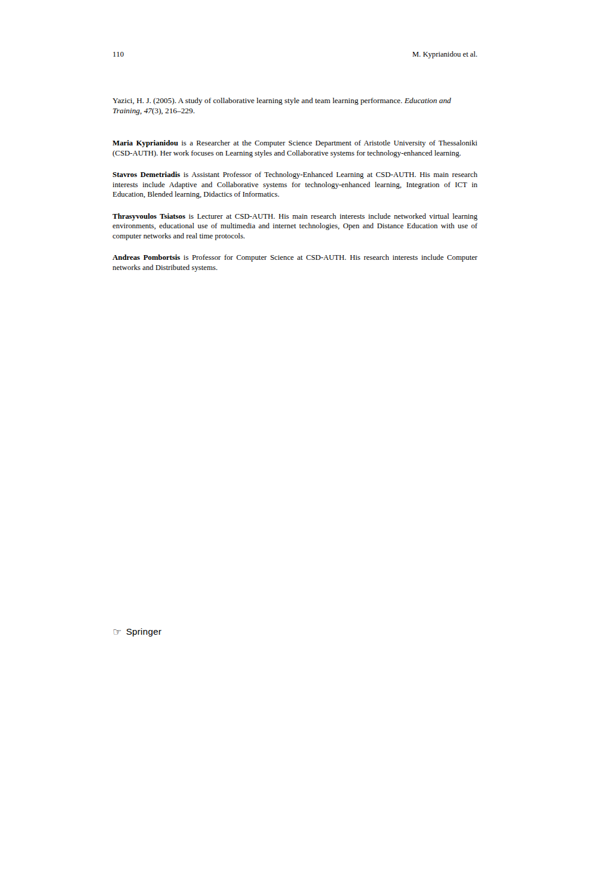110 M. Kyprianidou et al.
Yazici, H. J. (2005). A study of collaborative learning style and team learning performance. Education and Training, 47(3), 216–229.
Maria Kyprianidou is a Researcher at the Computer Science Department of Aristotle University of Thessaloniki (CSD-AUTH). Her work focuses on Learning styles and Collaborative systems for technology-enhanced learning.
Stavros Demetriadis is Assistant Professor of Technology-Enhanced Learning at CSD-AUTH. His main research interests include Adaptive and Collaborative systems for technology-enhanced learning, Integration of ICT in Education, Blended learning, Didactics of Informatics.
Thrasyvoulos Tsiatsos is Lecturer at CSD-AUTH. His main research interests include networked virtual learning environments, educational use of multimedia and internet technologies, Open and Distance Education with use of computer networks and real time protocols.
Andreas Pombortsis is Professor for Computer Science at CSD-AUTH. His research interests include Computer networks and Distributed systems.
☞ Springer